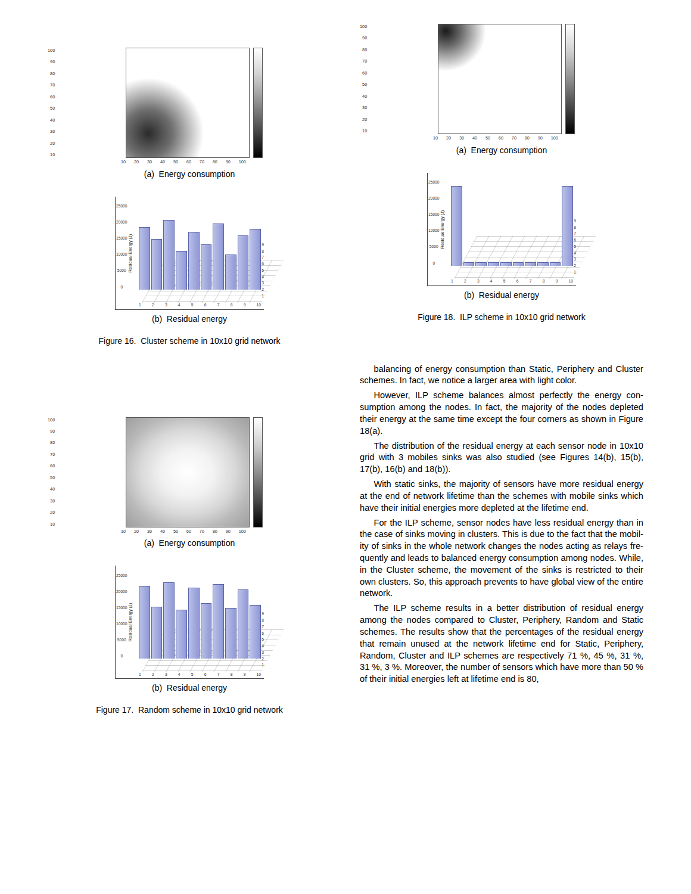100908070605040302010
102030405060708090100
(a) Energy consumption
Residual Energy (J)
2500020000150001000050000
12345678910
987654321
(b) Residual energy
Figure 16. Cluster scheme in 10x10 grid network
100908070605040302010
102030405060708090100
(a) Energy consumption
Residual Energy (J)
2500020000150001000050000
12345678910
987654321
(b) Residual energy
Figure 17. Random scheme in 10x10 grid network
100908070605040302010
102030405060708090100
(a) Energy consumption
Residual Energy (J)
2500020000150001000050000
12345678910
987654321
(b) Residual energy
Figure 18. ILP scheme in 10x10 grid network
balancing of energy consumption than Static, Periphery and Cluster schemes. In fact, we notice a larger area with light color.
However, ILP scheme balances almost perfectly the energy consumption among the nodes. In fact, the majority of the nodes depleted their energy at the same time except the four corners as shown in Figure 18(a).
The distribution of the residual energy at each sensor node in 10x10 grid with 3 mobiles sinks was also studied (see Figures 14(b), 15(b), 17(b), 16(b) and 18(b)).
With static sinks, the majority of sensors have more residual energy at the end of network lifetime than the schemes with mobile sinks which have their initial energies more depleted at the lifetime end.
For the ILP scheme, sensor nodes have less residual energy than in the case of sinks moving in clusters. This is due to the fact that the mobility of sinks in the whole network changes the nodes acting as relays frequently and leads to balanced energy consumption among nodes. While, in the Cluster scheme, the movement of the sinks is restricted to their own clusters. So, this approach prevents to have global view of the entire network.
The ILP scheme results in a better distribution of residual energy among the nodes compared to Cluster, Periphery, Random and Static schemes. The results show that the percentages of the residual energy that remain unused at the network lifetime end for Static, Periphery, Random, Cluster and ILP schemes are respectively 71 %, 45 %, 31 %, 31 %, 3 %. Moreover, the number of sensors which have more than 50 % of their initial energies left at lifetime end is 80,